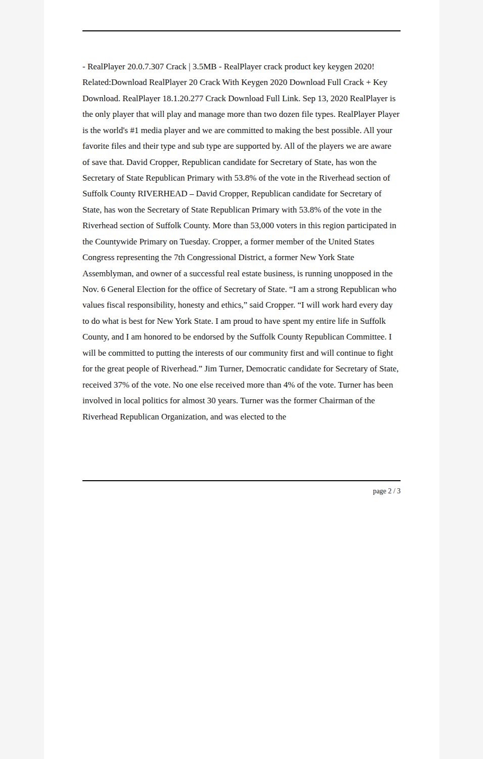- RealPlayer 20.0.7.307 Crack | 3.5MB - RealPlayer crack product key keygen 2020! Related:Download RealPlayer 20 Crack With Keygen 2020 Download Full Crack + Key Download. RealPlayer 18.1.20.277 Crack Download Full Link. Sep 13, 2020 RealPlayer is the only player that will play and manage more than two dozen file types. RealPlayer Player is the world's #1 media player and we are committed to making the best possible. All your favorite files and their type and sub type are supported by. All of the players we are aware of save that. David Cropper, Republican candidate for Secretary of State, has won the Secretary of State Republican Primary with 53.8% of the vote in the Riverhead section of Suffolk County RIVERHEAD – David Cropper, Republican candidate for Secretary of State, has won the Secretary of State Republican Primary with 53.8% of the vote in the Riverhead section of Suffolk County. More than 53,000 voters in this region participated in the Countywide Primary on Tuesday. Cropper, a former member of the United States Congress representing the 7th Congressional District, a former New York State Assemblyman, and owner of a successful real estate business, is running unopposed in the Nov. 6 General Election for the office of Secretary of State. “I am a strong Republican who values fiscal responsibility, honesty and ethics,” said Cropper. “I will work hard every day to do what is best for New York State. I am proud to have spent my entire life in Suffolk County, and I am honored to be endorsed by the Suffolk County Republican Committee. I will be committed to putting the interests of our community first and will continue to fight for the great people of Riverhead.” Jim Turner, Democratic candidate for Secretary of State, received 37% of the vote. No one else received more than 4% of the vote. Turner has been involved in local politics for almost 30 years. Turner was the former Chairman of the Riverhead Republican Organization, and was elected to the
page 2 / 3